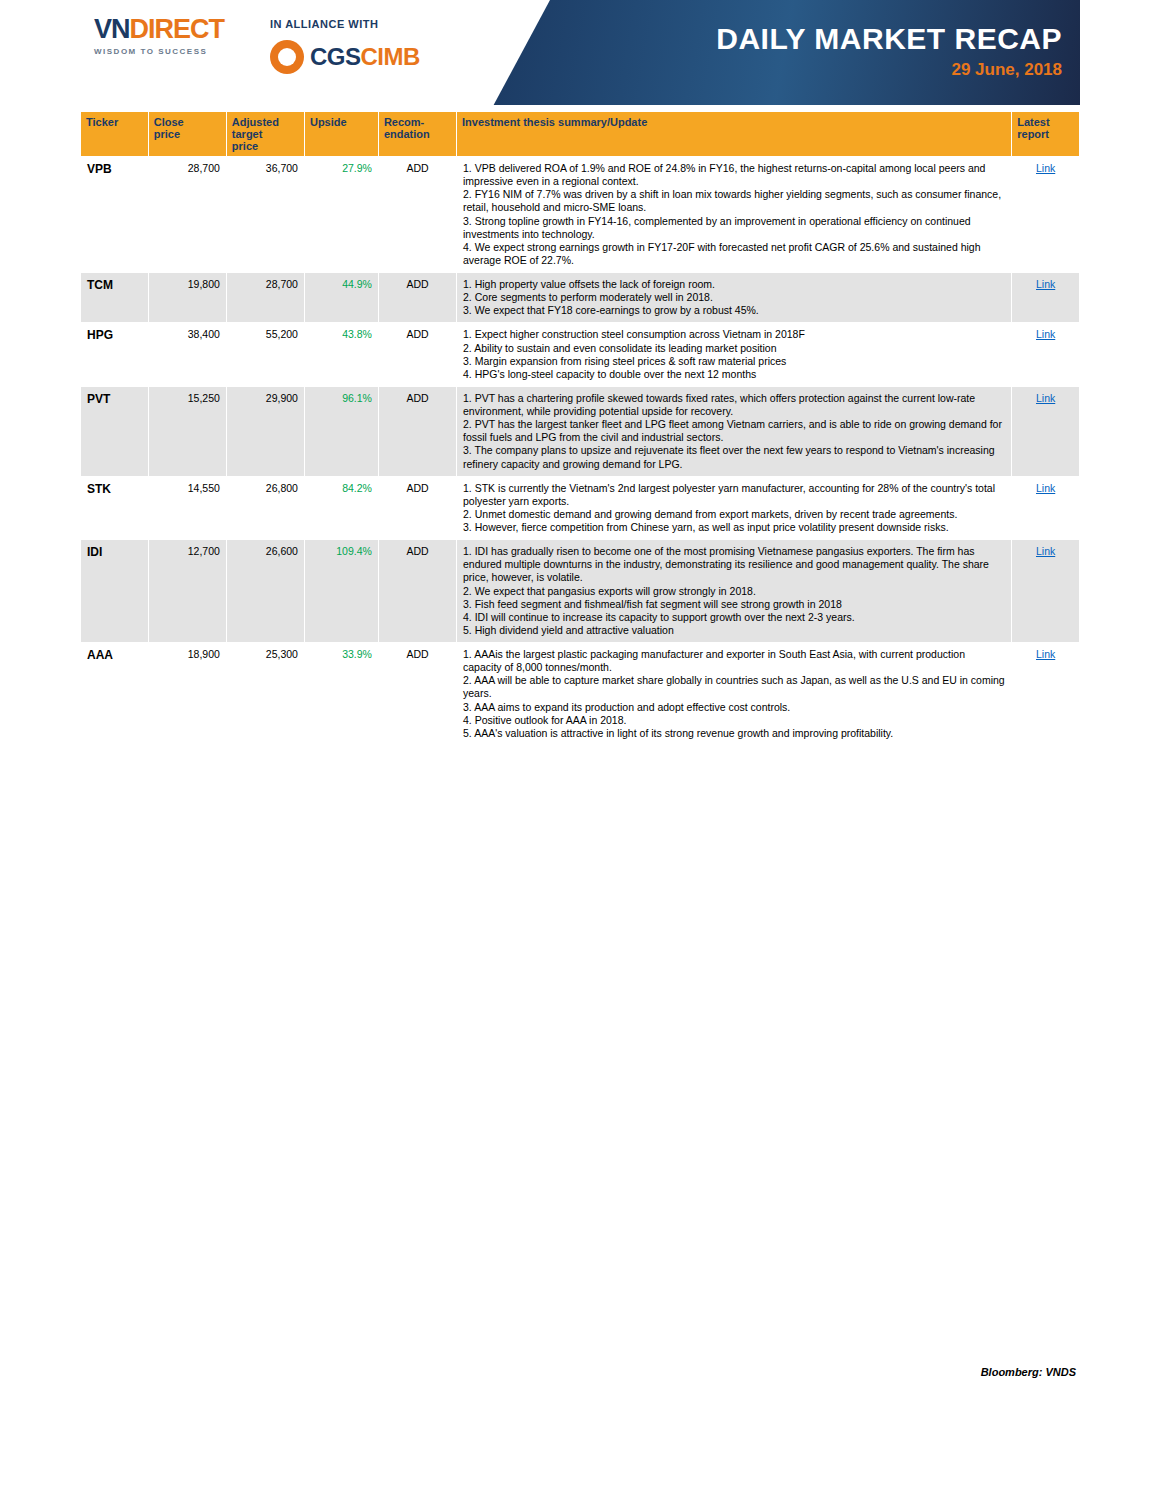VN DIRECT WISDOM TO SUCCESS
IN ALLIANCE WITH
CGSCIMB
DAILY MARKET RECAP
29 June, 2018
| Ticker | Close price | Adjusted target price | Upside | Recom- endation | Investment thesis summary/Update | Latest report |
| --- | --- | --- | --- | --- | --- | --- |
| VPB | 28,700 | 36,700 | 27.9% | ADD | 1. VPB delivered ROA of 1.9% and ROE of 24.8% in FY16, the highest returns-on-capital among local peers and impressive even in a regional context. 2. FY16 NIM of 7.7% was driven by a shift in loan mix towards higher yielding segments, such as consumer finance, retail, household and micro-SME loans. 3. Strong topline growth in FY14-16, complemented by an improvement in operational efficiency on continued investments into technology. 4. We expect strong earnings growth in FY17-20F with forecasted net profit CAGR of 25.6% and sustained high average ROE of 22.7%. | Link |
| TCM | 19,800 | 28,700 | 44.9% | ADD | 1. High property value offsets the lack of foreign room. 2. Core segments to perform moderately well in 2018. 3. We expect that FY18 core-earnings to grow by a robust 45%. | Link |
| HPG | 38,400 | 55,200 | 43.8% | ADD | 1. Expect higher construction steel consumption across Vietnam in 2018F 2. Ability to sustain and even consolidate its leading market position 3. Margin expansion from rising steel prices & soft raw material prices 4. HPG's long-steel capacity to double over the next 12 months | Link |
| PVT | 15,250 | 29,900 | 96.1% | ADD | 1. PVT has a chartering profile skewed towards fixed rates, which offers protection against the current low-rate environment, while providing potential upside for recovery. 2. PVT has the largest tanker fleet and LPG fleet among Vietnam carriers, and is able to ride on growing demand for fossil fuels and LPG from the civil and industrial sectors. 3. The company plans to upsize and rejuvenate its fleet over the next few years to respond to Vietnam's increasing refinery capacity and growing demand for LPG. | Link |
| STK | 14,550 | 26,800 | 84.2% | ADD | 1. STK is currently the Vietnam's 2nd largest polyester yarn manufacturer, accounting for 28% of the country's total polyester yarn exports. 2. Unmet domestic demand and growing demand from export markets, driven by recent trade agreements. 3. However, fierce competition from Chinese yarn, as well as input price volatility present downside risks. | Link |
| IDI | 12,700 | 26,600 | 109.4% | ADD | 1. IDI has gradually risen to become one of the most promising Vietnamese pangasius exporters. The firm has endured multiple downturns in the industry, demonstrating its resilience and good management quality. The share price, however, is volatile. 2. We expect that pangasius exports will grow strongly in 2018. 3. Fish feed segment and fishmeal/fish fat segment will see strong growth in 2018 4. IDI will continue to increase its capacity to support growth over the next 2-3 years. 5. High dividend yield and attractive valuation | Link |
| AAA | 18,900 | 25,300 | 33.9% | ADD | 1. AAAis the largest plastic packaging manufacturer and exporter in South East Asia, with current production capacity of 8,000 tonnes/month. 2. AAA will be able to capture market share globally in countries such as Japan, as well as the U.S and EU in coming years. 3. AAA aims to expand its production and adopt effective cost controls. 4. Positive outlook for AAA in 2018. 5. AAA's valuation is attractive in light of its strong revenue growth and improving profitability. | Link |
Bloomberg: VNDS